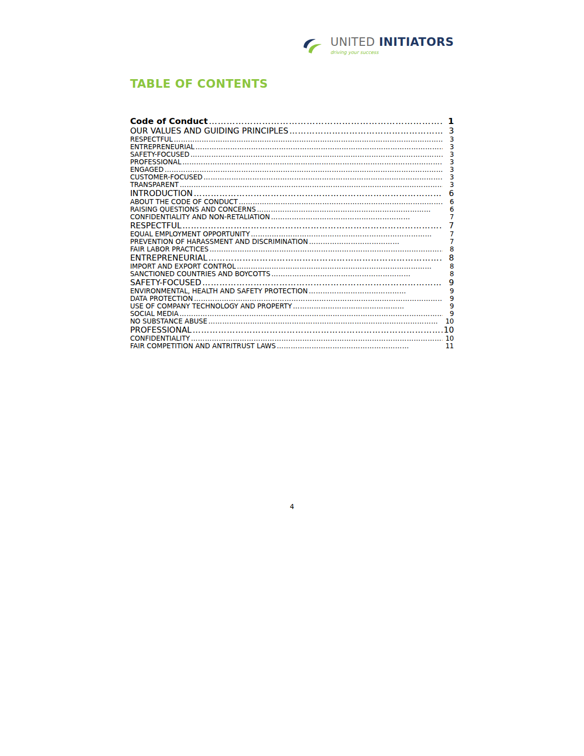UNITED INITIATORS
driving your success
TABLE OF CONTENTS
Code of Conduct……………………………………………………………………………………………………1
OUR VALUES AND GUIDING PRINCIPLES……………………………………………………………3
RESPECTFUL…………………………………………………………………………………………………………………………3
ENTREPRENEURIAL………………………………………………………………………………………………………3
SAFETY-FOCUSED…………………………………………………………………………………………………………3
PROFESSIONAL………………………………………………………………………………………………………………3
ENGAGED……………………………………………………………………………………………………………………………3
CUSTOMER-FOCUSED…………………………………………………………………………………………………3
TRANSPARENT………………………………………………………………………………………………………………3
INTRODUCTION……………………………………………………………………………………………………………6
ABOUT THE CODE OF CONDUCT…………………………………………………………………………………6
RAISING QUESTIONS AND CONCERNS…………………………………………………………………6
CONFIDENTIALITY AND NON-RETALIATION……………………………………………………7
RESPECTFUL…………………………………………………………………………………………………………………7
EQUAL EMPLOYMENT OPPORTUNITY……………………………………………………………………7
PREVENTION OF HARASSMENT AND DISCRIMINATION…………………………………7
FAIR LABOR PRACTICES…………………………………………………………………………………………8
ENTREPRENEURIAL………………………………………………………………………………………………………8
IMPORT AND EXPORT CONTROL…………………………………………………………………………8
SANCTIONED COUNTRIES AND BOYCOTTS……………………………………………………8
SAFETY-FOCUSED………………………………………………………………………………………………………9
ENVIRONMENTAL, HEALTH AND SAFETY PROTECTION……………………………………9
DATA PROTECTION………………………………………………………………………………………………………9
USE OF COMPANY TECHNOLOGY AND PROPERTY…………………………………………9
SOCIAL MEDIA………………………………………………………………………………………………………………9
NO SUBSTANCE ABUSE………………………………………………………………………………………10
PROFESSIONAL…………………………………………………………………………………………………………10
CONFIDENTIALITY……………………………………………………………………………………………………10
FAIR COMPETITION AND ANTRITRUST LAWS…………………………………………………11
4